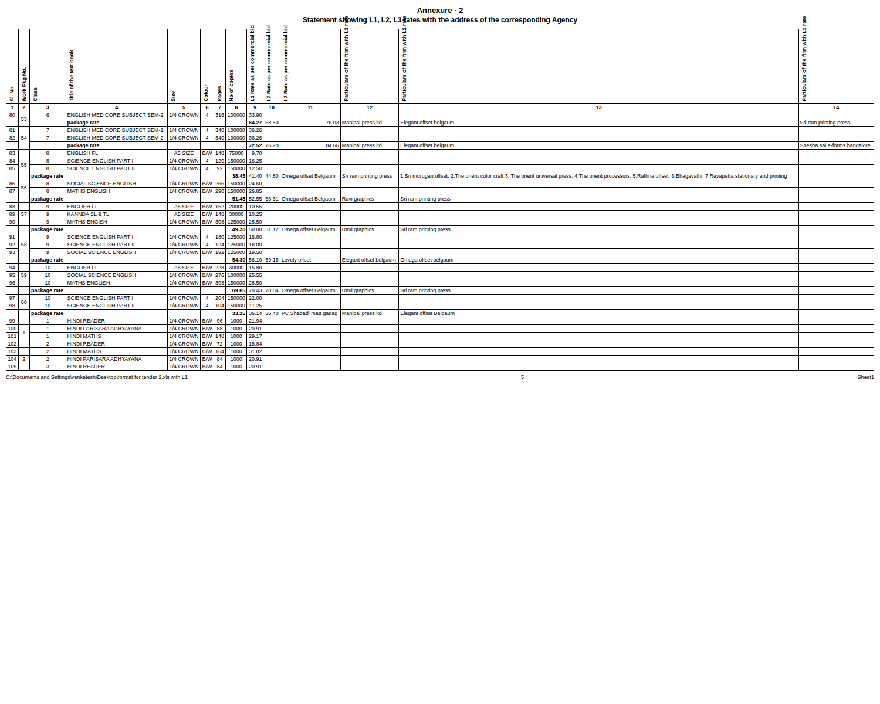Annexure - 2
Statement showing L1, L2, L3 rates with the address of the corresponding Agency
| Sl. No | Work Pkg No. | Class | Title of the text book | Size | Colour | Pages | No of copies | L1 Rate as per commercial bid | L2 Rate as per commercial bid | L3 Rate as per commercial bid | Particulars of the firm with L1 rate | Particulars of the firm with L2 rate | Particulars of the firm with L3 rate |
| --- | --- | --- | --- | --- | --- | --- | --- | --- | --- | --- | --- | --- | --- |
| 1 | 2 | 3 | 4 | 5 | 6 | 7 | 8 | 9 | 10 | 11 | 12 | 13 | 14 |
| 80 | 53 | 6 | ENGLISH MED CORE SUBJECT SEM-2 | 1/4 CROWN | 4 | 316 | 100000 | 33.90 | | | | | |
| | | package rate | | | | | 64.27 | 68.50 | 76.03 | Manipal press ltd | Elegant offset belgaum | Sri ram printing press |
| 81 | 54 | 7 | ENGLISH MED CORE SUBJECT SEM-1 | 1/4 CROWN | 4 | 340 | 100000 | 36.26 | | | | | |
| 82 | 7 | ENGLISH MED CORE SUBJECT SEM-2 | 1/4 CROWN | 4 | 340 | 100000 | 36.26 | | | | | |
| | | package rate | | | | | 72.52 | 76.20 | 84.66 | Manipal press ltd | Elegant offset belgaum | Shesha sai e-forms bangalore |
| 83 | | 8 | ENGLISH FL | A5 SIZE | B/W | 148 | 75000 | 9.70 | | | | | |
| 84 | 55 | 8 | SCIENCE ENGLISH PART I | 1/4 CROWN | 4 | 120 | 150000 | 16.25 | | | | | |
| 85 | 8 | SCIENCE ENGLISH PART II | 1/4 CROWN | 4 | 92 | 150000 | 12.50 | | | | | |
| | | package rate | | | | | 38.45 | 41.40 | 44.80 | Omega offset Belgaum | Sri ram printing press | 1.Sri murugan offset, 2.The orient color craft 3. The orient universal press, 4.The orient processors, 5.Rathna offset, 6.Bhagavathi, 7.Rayapetta stationary and printing |
| 86 | 56 | 8 | SOCIAL SCIENCE ENGLISH | 1/4 CROWN | B/W | 266 | 150000 | 24.60 | | | | | |
| 87 | 8 | MATHS ENGLISH | 1/4 CROWN | B/W | 290 | 150000 | 26.85 | | | | | |
| | | package rate | | | | | 51.45 | 52.55 | 53.31 | Omega offset Belgaum | Ravi graphics | Sri ram printing press |
| 88 | | 9 | ENGLISH FL | A5 SIZE | B/W | 152 | 20000 | 10.55 | | | | | |
| 89 | 57 | 9 | KANNDA SL & TL | A5 SIZE | B/W | 148 | 30000 | 10.25 | | | | | |
| 90 | | 9 | MATHS ENGISH | 1/4 CROWN | B/W | 308 | 125000 | 28.50 | | | | | |
| | | package rate | | | | | 49.30 | 50.08 | 51.12 | Omega offset Belgaum | Ravi graphics | Sri ram printing press |
| 91 | 58 | 9 | SCIENCE ENGLISH PART I | 1/4 CROWN | 4 | 180 | 125000 | 16.80 | | | | | |
| 92 | 9 | SCIENCE ENGLISH PART II | 1/4 CROWN | 4 | 124 | 125000 | 18.00 | | | | | |
| 93 | 9 | SOCIAL SCIENCE ENGLISH | 1/4 CROWN | B/W | 192 | 125000 | 19.50 | | | | | |
| | | package rate | | | | | 54.30 | 56.10 | 59.15 | Lovely offset | Elegant offset belgaum | Omega offset belgaum |
| 94 | | 10 | ENGLISH FL | A5 SIZE | B/W | 228 | 30000 | 15.80 | | | | | |
| 95 | 59 | 10 | SOCIAL SCIENCE ENGLISH | 1/4 CROWN | B/W | 276 | 100000 | 25.55 | | | | | |
| 96 | | 10 | MATHS ENGLISH | 1/4 CROWN | B/W | 308 | 150000 | 28.50 | | | | | |
| | | package rate | | | | | 69.85 | 70.43 | 70.84 | Omega offset Belgaum | Ravi graphics | Sri ram printing press |
| 97 | 60 | 10 | SCIENCE ENGLISH PART I | 1/4 CROWN | 4 | 204 | 150000 | 22.00 | | | | | |
| 98 | 10 | SCIENCE ENGLISH PART II | 1/4 CROWN | 4 | 104 | 150000 | 11.25 | | | | | |
| | | package rate | | | | | 33.25 | 36.14 | 36.40 | PC Shabadi matt gadag | Manipal press ltd | Elegant offset Belgaum |
| 99 | | 1 | HINDI READER | 1/4 CROWN | B/W | 96 | 1000 | 21.94 | | | | | |
| 100 | 1 | 1 | HINDI PARISARA ADHYAYANA | 1/4 CROWN | B/W | 88 | 1000 | 20.91 | | | | | |
| 101 | 1 | HINDI MATHS | 1/4 CROWN | B/W | 148 | 1000 | 29.17 | | | | | |
| 102 | | 2 | HINDI READER | 1/4 CROWN | B/W | 72 | 1000 | 18.84 | | | | | |
| 103 | | 2 | HINDI MATHS | 1/4 CROWN | B/W | 164 | 1000 | 31.82 | | | | | |
| 104 | 2 | 2 | HINDI PARISARA ADHYAYANA | 1/4 CROWN | B/W | 84 | 1000 | 20.91 | | | | | |
| 105 | | 3 | HINDI READER | 1/4 CROWN | B/W | 84 | 1000 | 20.91 | | | | | |
C:\Documents and Settings\venkatesh\Desktop\format for tender 2.xls with L1 5 Sheet1